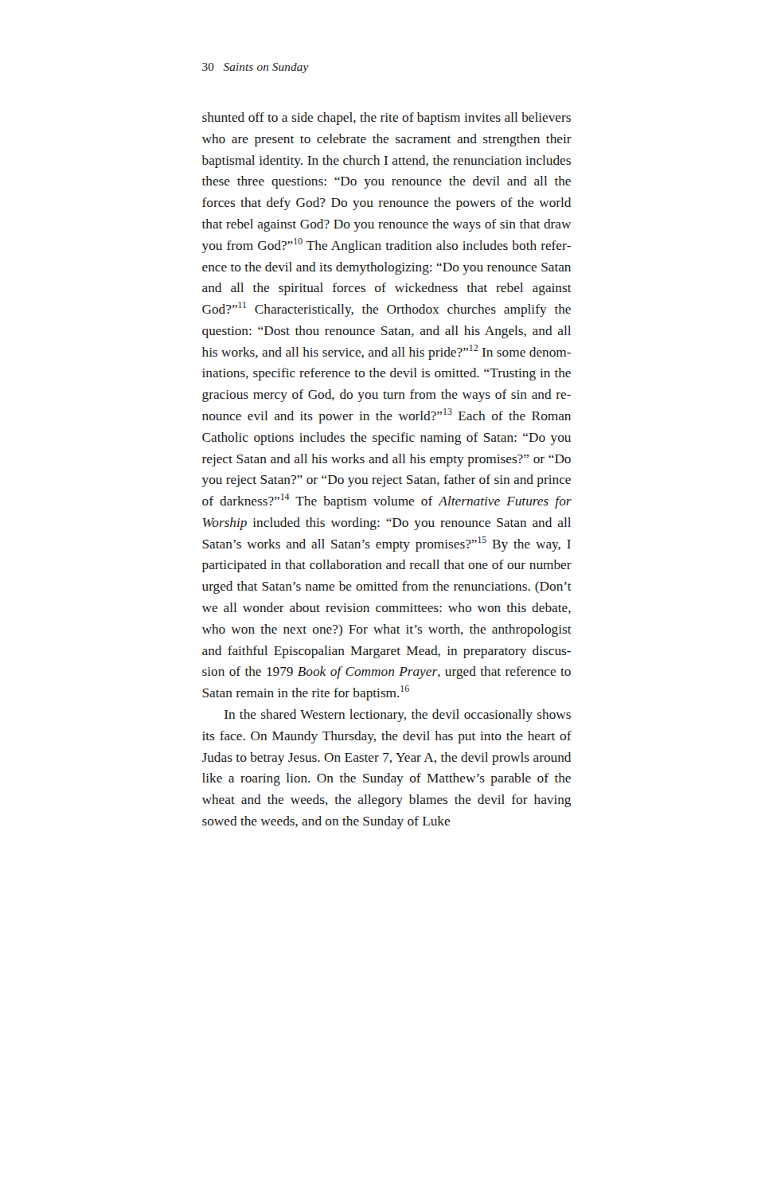30 Saints on Sunday
shunted off to a side chapel, the rite of baptism invites all believers who are present to celebrate the sacrament and strengthen their baptismal identity. In the church I attend, the renunciation includes these three questions: “Do you renounce the devil and all the forces that defy God? Do you renounce the powers of the world that rebel against God? Do you renounce the ways of sin that draw you from God?”10 The Anglican tradition also includes both reference to the devil and its demythologizing: “Do you renounce Satan and all the spiritual forces of wickedness that rebel against God?”11 Characteristically, the Orthodox churches amplify the question: “Dost thou renounce Satan, and all his Angels, and all his works, and all his service, and all his pride?”12 In some denominations, specific reference to the devil is omitted. “Trusting in the gracious mercy of God, do you turn from the ways of sin and renounce evil and its power in the world?”13 Each of the Roman Catholic options includes the specific naming of Satan: “Do you reject Satan and all his works and all his empty promises?” or “Do you reject Satan?” or “Do you reject Satan, father of sin and prince of darkness?”14 The baptism volume of Alternative Futures for Worship included this wording: “Do you renounce Satan and all Satan’s works and all Satan’s empty promises?”15 By the way, I participated in that collaboration and recall that one of our number urged that Satan’s name be omitted from the renunciations. (Don’t we all wonder about revision committees: who won this debate, who won the next one?) For what it’s worth, the anthropologist and faithful Episcopalian Margaret Mead, in preparatory discussion of the 1979 Book of Common Prayer, urged that reference to Satan remain in the rite for baptism.16
In the shared Western lectionary, the devil occasionally shows its face. On Maundy Thursday, the devil has put into the heart of Judas to betray Jesus. On Easter 7, Year A, the devil prowls around like a roaring lion. On the Sunday of Matthew’s parable of the wheat and the weeds, the allegory blames the devil for having sowed the weeds, and on the Sunday of Luke